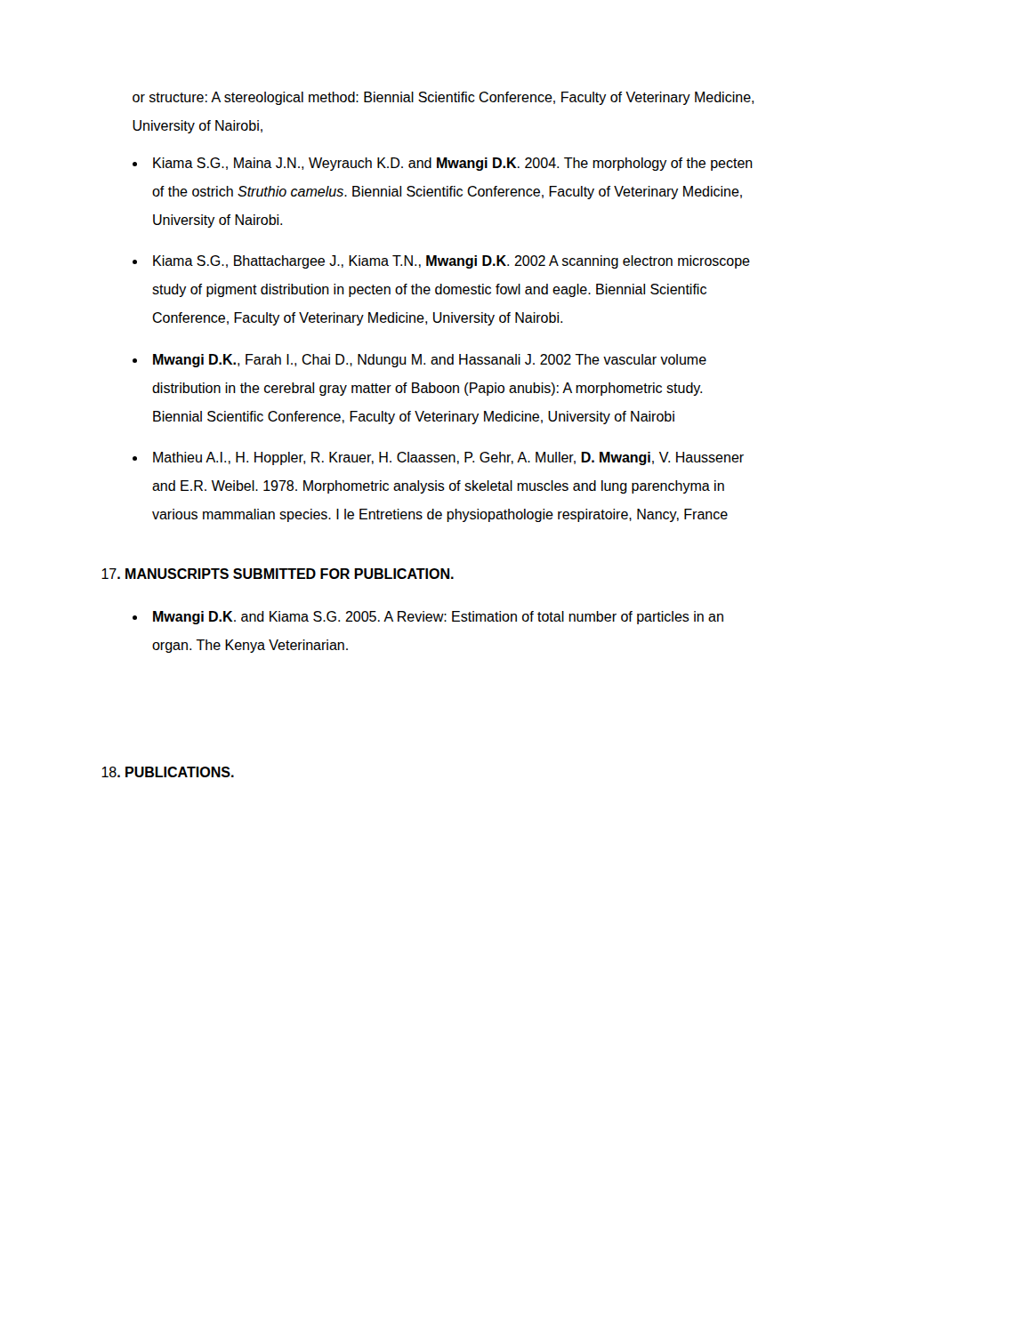or structure: A stereological method: Biennial Scientific Conference, Faculty of Veterinary Medicine, University of Nairobi,
Kiama S.G., Maina J.N., Weyrauch K.D. and Mwangi D.K. 2004. The morphology of the pecten of the ostrich Struthio camelus. Biennial Scientific Conference, Faculty of Veterinary Medicine, University of Nairobi.
Kiama S.G., Bhattachargee J., Kiama T.N., Mwangi D.K. 2002 A scanning electron microscope study of pigment distribution in pecten of the domestic fowl and eagle. Biennial Scientific Conference, Faculty of Veterinary Medicine, University of Nairobi.
Mwangi D.K., Farah I., Chai D., Ndungu M. and Hassanali J. 2002 The vascular volume distribution in the cerebral gray matter of Baboon (Papio anubis): A morphometric study. Biennial Scientific Conference, Faculty of Veterinary Medicine, University of Nairobi
Mathieu A.I., H. Hoppler, R. Krauer, H. Claassen, P. Gehr, A. Muller, D. Mwangi, V. Haussener and E.R. Weibel. 1978. Morphometric analysis of skeletal muscles and lung parenchyma in various mammalian species. I le Entretiens de physiopathologie respiratoire, Nancy, France
17. MANUSCRIPTS SUBMITTED FOR PUBLICATION.
Mwangi D.K. and Kiama S.G. 2005. A Review: Estimation of total number of particles in an organ. The Kenya Veterinarian.
18. PUBLICATIONS.